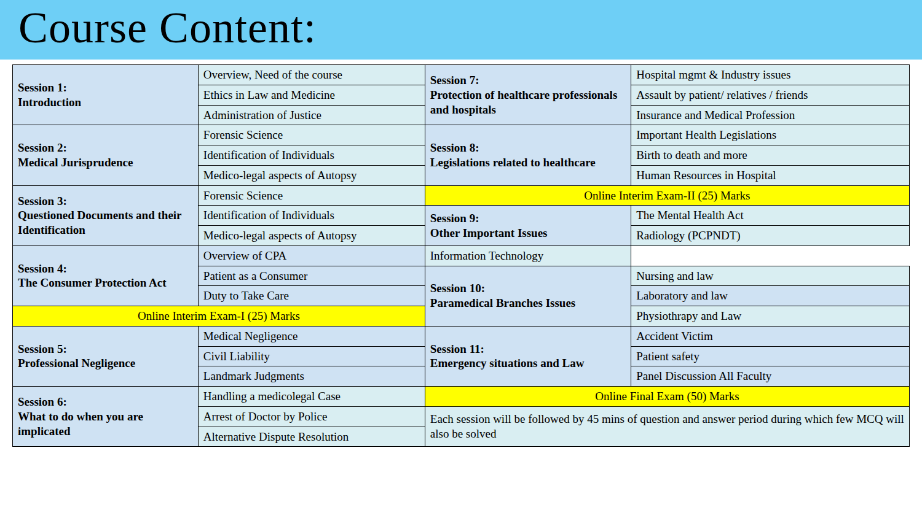Course Content:
| Session 1: Introduction | Overview, Need of the course | Session 7: Protection of healthcare professionals and hospitals | Hospital mgmt & Industry issues |
| Ethics in Law and Medicine | Assault by patient/ relatives / friends |
| Administration of Justice | Insurance and Medical Profession |
| Session 2: Medical Jurisprudence | Forensic Science | Session 8: Legislations related to healthcare | Important Health Legislations |
| Identification of Individuals | Birth to death and more |
| Medico-legal aspects of Autopsy | Human Resources in Hospital |
| Session 3: Questioned Documents and their Identification | Forensic Science | Online Interim Exam-II (25) Marks |
| Identification of Individuals | Session 9: Other Important Issues | The Mental Health Act |
| Medico-legal aspects of Autopsy | Radiology (PCPNDT) |
| Session 4: The Consumer Protection Act | Overview of CPA | Information Technology | |
| Patient as a Consumer | Session 10: Paramedical Branches Issues | Nursing and law |
| Duty to Take Care | Laboratory and law |
| Online Interim Exam-I (25) Marks | Physiothrapy and Law |
| Session 5: Professional Negligence | Medical Negligence | Session 11: Emergency situations and Law | Accident Victim |
| Civil Liability | Patient safety |
| Landmark Judgments | Panel Discussion All Faculty |
| Session 6: What to do when you are implicated | Handling a medicolegal Case | Online Final Exam (50) Marks |
| Arrest of Doctor by Police | Each session will be followed by 45 mins of question and answer period during which few MCQ will also be solved |
| Alternative Dispute Resolution |